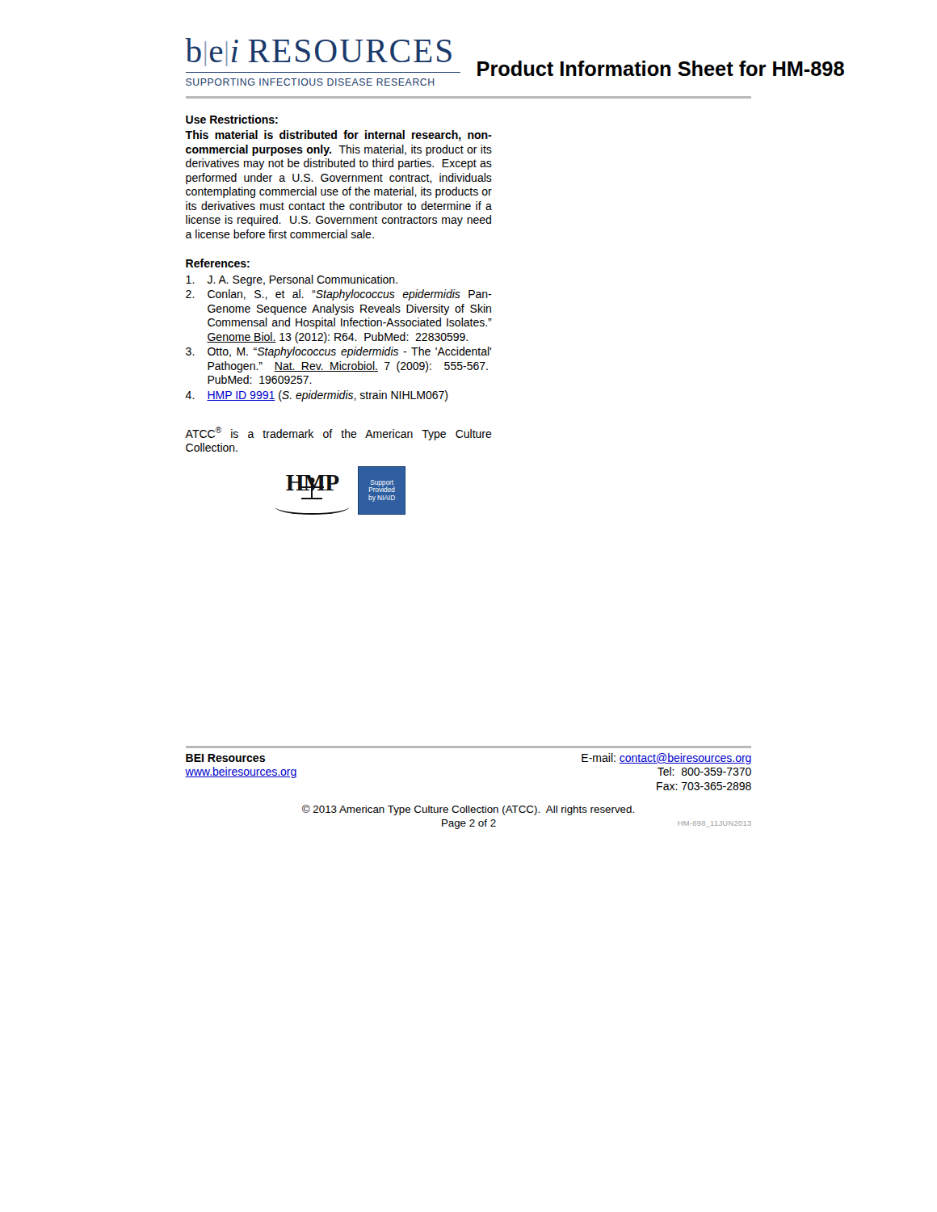b|e|iRESOURCES
SUPPORTING INFECTIOUS DISEASE RESEARCH
Product Information Sheet for HM-898
Use Restrictions:
This material is distributed for internal research, non-commercial purposes only. This material, its product or its derivatives may not be distributed to third parties. Except as performed under a U.S. Government contract, individuals contemplating commercial use of the material, its products or its derivatives must contact the contributor to determine if a license is required. U.S. Government contractors may need a license before first commercial sale.
References:
1. J. A. Segre, Personal Communication.
2. Conlan, S., et al. “Staphylococcus epidermidis Pan-Genome Sequence Analysis Reveals Diversity of Skin Commensal and Hospital Infection-Associated Isolates.” Genome Biol. 13 (2012): R64. PubMed: 22830599.
3. Otto, M. “Staphylococcus epidermidis - The 'Accidental' Pathogen.” Nat. Rev. Microbiol. 7 (2009): 555-567. PubMed: 19609257.
4. HMP ID 9991 (S. epidermidis, strain NIHLM067)
ATCC® is a trademark of the American Type Culture Collection.
HMP
Support
Provided
by NIAID
BEI Resources
www.beiresources.org
E-mail: contact@beiresources.org
Tel: 800-359-7370
Fax: 703-365-2898
© 2013 American Type Culture Collection (ATCC). All rights reserved.
Page 2 of 2
HM-898_11JUN2013